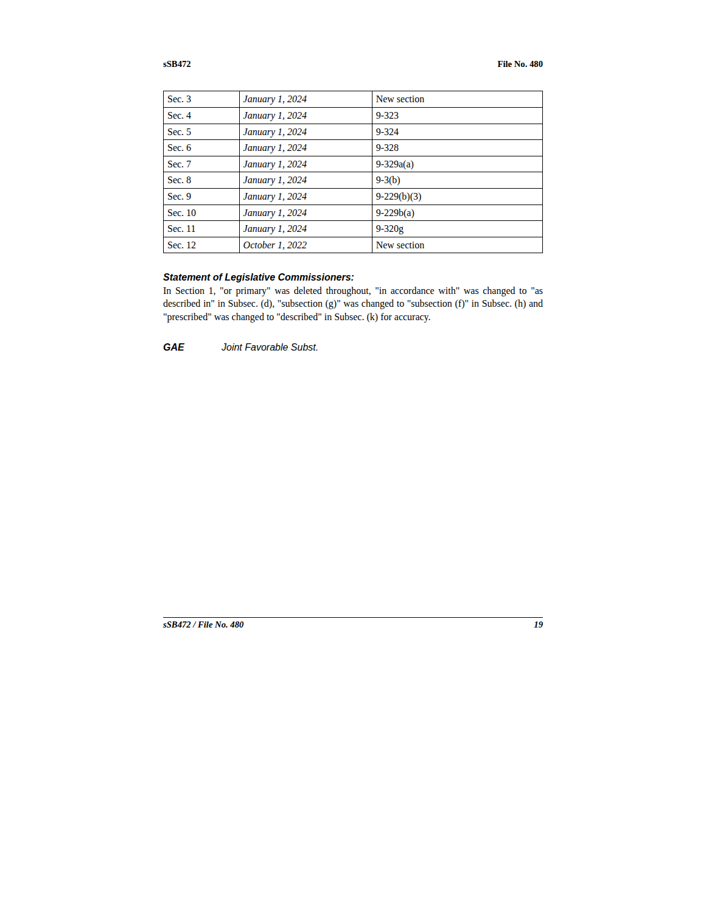sSB472
File No. 480
| Sec. 3 | January 1, 2024 | New section |
| Sec. 4 | January 1, 2024 | 9-323 |
| Sec. 5 | January 1, 2024 | 9-324 |
| Sec. 6 | January 1, 2024 | 9-328 |
| Sec. 7 | January 1, 2024 | 9-329a(a) |
| Sec. 8 | January 1, 2024 | 9-3(b) |
| Sec. 9 | January 1, 2024 | 9-229(b)(3) |
| Sec. 10 | January 1, 2024 | 9-229b(a) |
| Sec. 11 | January 1, 2024 | 9-320g |
| Sec. 12 | October 1, 2022 | New section |
Statement of Legislative Commissioners:
In Section 1, "or primary" was deleted throughout, "in accordance with" was changed to "as described in" in Subsec. (d), "subsection (g)" was changed to "subsection (f)" in Subsec. (h) and "prescribed" was changed to "described" in Subsec. (k) for accuracy.
GAEJoint Favorable Subst.
sSB472 / File No. 480
19